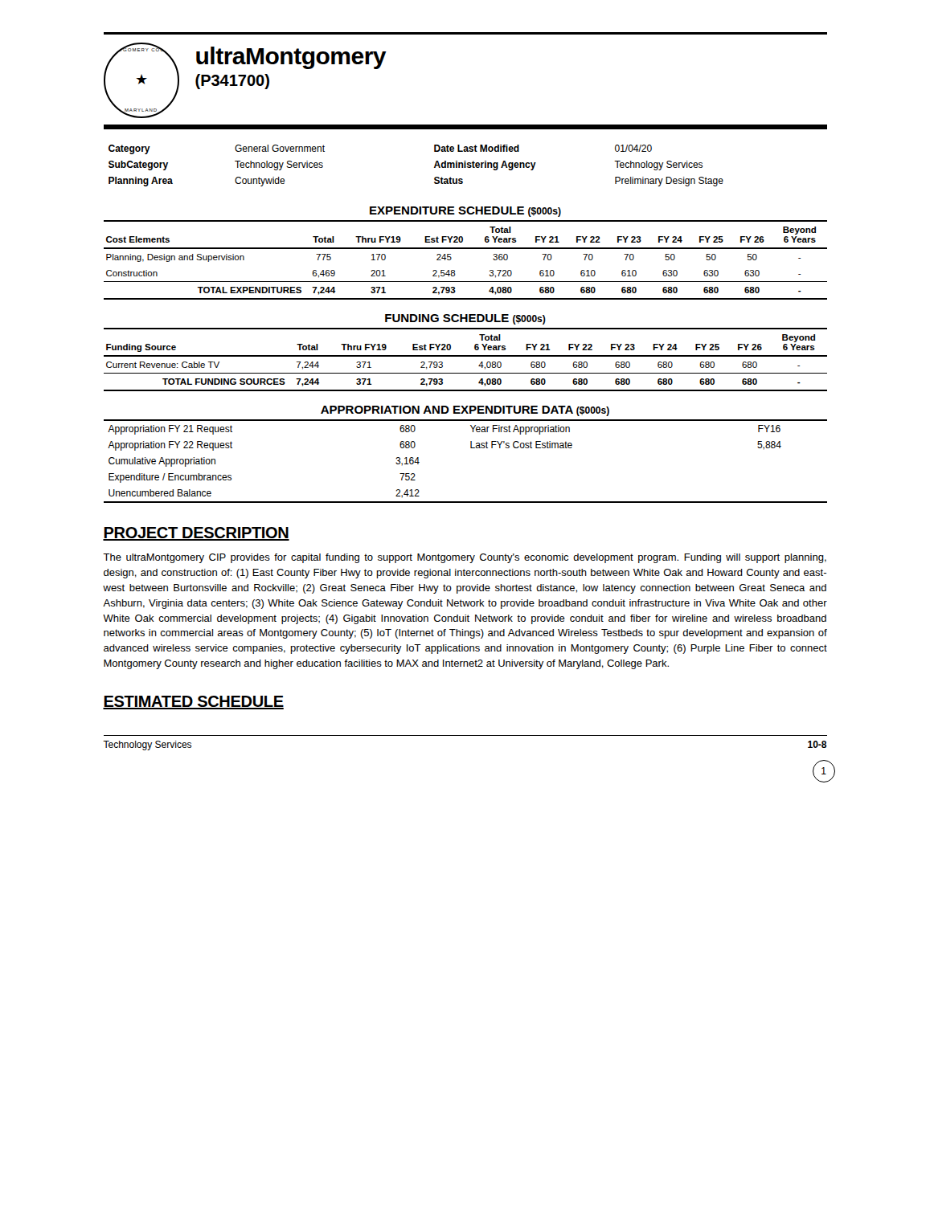MONTGOMERY COUNTY ★ MARYLAND
ultraMontgomery
(P341700)
| Category | General Government | Date Last Modified | 01/04/20 |
| SubCategory | Technology Services | Administering Agency | Technology Services |
| Planning Area | Countywide | Status | Preliminary Design Stage |
EXPENDITURE SCHEDULE ($000s)
| Cost Elements | Total | Thru FY19 | Est FY20 | Total 6 Years | FY 21 | FY 22 | FY 23 | FY 24 | FY 25 | FY 26 | Beyond 6 Years |
| --- | --- | --- | --- | --- | --- | --- | --- | --- | --- | --- | --- |
| Planning, Design and Supervision | 775 | 170 | 245 | 360 | 70 | 70 | 70 | 50 | 50 | 50 | - |
| Construction | 6,469 | 201 | 2,548 | 3,720 | 610 | 610 | 610 | 630 | 630 | 630 | - |
| TOTAL EXPENDITURES | 7,244 | 371 | 2,793 | 4,080 | 680 | 680 | 680 | 680 | 680 | 680 | - |
FUNDING SCHEDULE ($000s)
| Funding Source | Total | Thru FY19 | Est FY20 | Total 6 Years | FY 21 | FY 22 | FY 23 | FY 24 | FY 25 | FY 26 | Beyond 6 Years |
| --- | --- | --- | --- | --- | --- | --- | --- | --- | --- | --- | --- |
| Current Revenue: Cable TV | 7,244 | 371 | 2,793 | 4,080 | 680 | 680 | 680 | 680 | 680 | 680 | - |
| TOTAL FUNDING SOURCES | 7,244 | 371 | 2,793 | 4,080 | 680 | 680 | 680 | 680 | 680 | 680 | - |
APPROPRIATION AND EXPENDITURE DATA ($000s)
| Appropriation FY 21 Request | 680 | Year First Appropriation | FY16 |
| Appropriation FY 22 Request | 680 | Last FY's Cost Estimate | 5,884 |
| Cumulative Appropriation | 3,164 | | |
| Expenditure / Encumbrances | 752 | | |
| Unencumbered Balance | 2,412 | | |
PROJECT DESCRIPTION
The ultraMontgomery CIP provides for capital funding to support Montgomery County's economic development program. Funding will support planning, design, and construction of: (1) East County Fiber Hwy to provide regional interconnections north-south between White Oak and Howard County and east-west between Burtonsville and Rockville; (2) Great Seneca Fiber Hwy to provide shortest distance, low latency connection between Great Seneca and Ashburn, Virginia data centers; (3) White Oak Science Gateway Conduit Network to provide broadband conduit infrastructure in Viva White Oak and other White Oak commercial development projects; (4) Gigabit Innovation Conduit Network to provide conduit and fiber for wireline and wireless broadband networks in commercial areas of Montgomery County; (5) IoT (Internet of Things) and Advanced Wireless Testbeds to spur development and expansion of advanced wireless service companies, protective cybersecurity IoT applications and innovation in Montgomery County; (6) Purple Line Fiber to connect Montgomery County research and higher education facilities to MAX and Internet2 at University of Maryland, College Park.
ESTIMATED SCHEDULE
Technology Services 10-8
1